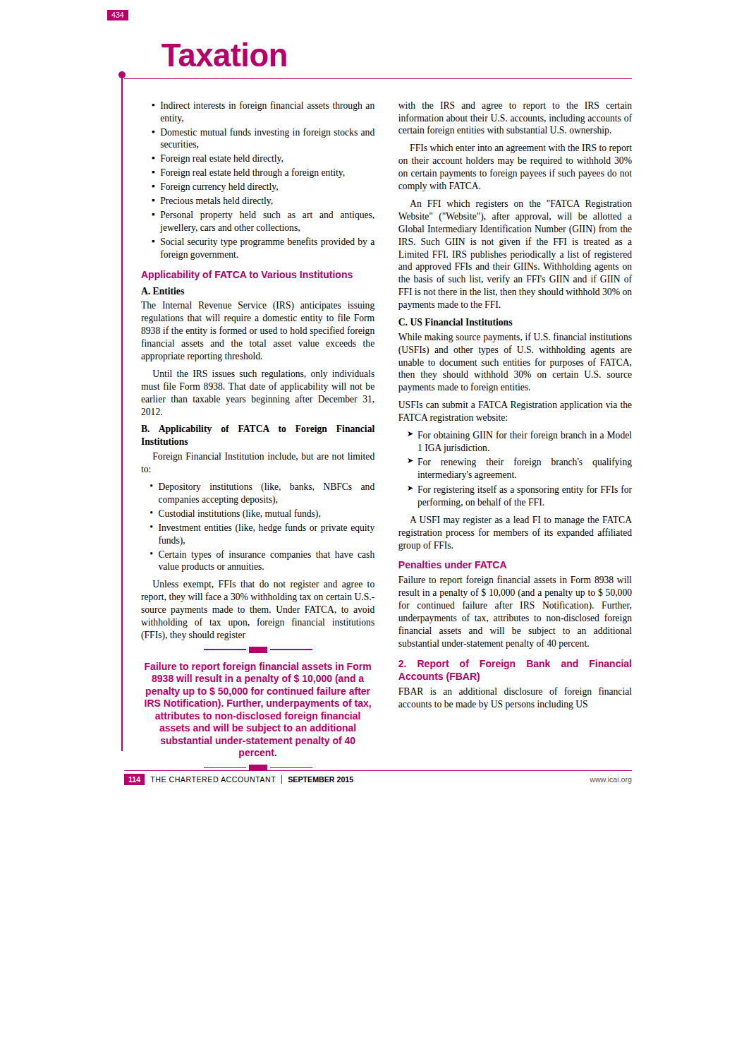434
Taxation
Indirect interests in foreign financial assets through an entity,
Domestic mutual funds investing in foreign stocks and securities,
Foreign real estate held directly,
Foreign real estate held through a foreign entity,
Foreign currency held directly,
Precious metals held directly,
Personal property held such as art and antiques, jewellery, cars and other collections,
Social security type programme benefits provided by a foreign government.
Applicability of FATCA to Various Institutions
A. Entities
The Internal Revenue Service (IRS) anticipates issuing regulations that will require a domestic entity to file Form 8938 if the entity is formed or used to hold specified foreign financial assets and the total asset value exceeds the appropriate reporting threshold.
Until the IRS issues such regulations, only individuals must file Form 8938. That date of applicability will not be earlier than taxable years beginning after December 31, 2012.
B. Applicability of FATCA to Foreign Financial Institutions
Foreign Financial Institution include, but are not limited to:
Depository institutions (like, banks, NBFCs and companies accepting deposits),
Custodial institutions (like, mutual funds),
Investment entities (like, hedge funds or private equity funds),
Certain types of insurance companies that have cash value products or annuities.
Unless exempt, FFIs that do not register and agree to report, they will face a 30% withholding tax on certain U.S.-source payments made to them. Under FATCA, to avoid withholding of tax upon, foreign financial institutions (FFIs), they should register
Failure to report foreign financial assets in Form 8938 will result in a penalty of $ 10,000 (and a penalty up to $ 50,000 for continued failure after IRS Notification). Further, underpayments of tax, attributes to non-disclosed foreign financial assets and will be subject to an additional substantial under-statement penalty of 40 percent.
with the IRS and agree to report to the IRS certain information about their U.S. accounts, including accounts of certain foreign entities with substantial U.S. ownership.
FFIs which enter into an agreement with the IRS to report on their account holders may be required to withhold 30% on certain payments to foreign payees if such payees do not comply with FATCA.
An FFI which registers on the "FATCA Registration Website" ("Website"), after approval, will be allotted a Global Intermediary Identification Number (GIIN) from the IRS. Such GIIN is not given if the FFI is treated as a Limited FFI. IRS publishes periodically a list of registered and approved FFIs and their GIINs. Withholding agents on the basis of such list, verify an FFI's GIIN and if GIIN of FFI is not there in the list, then they should withhold 30% on payments made to the FFI.
C. US Financial Institutions
While making source payments, if U.S. financial institutions (USFIs) and other types of U.S. withholding agents are unable to document such entities for purposes of FATCA, then they should withhold 30% on certain U.S. source payments made to foreign entities.
USFIs can submit a FATCA Registration application via the FATCA registration website:
For obtaining GIIN for their foreign branch in a Model 1 IGA jurisdiction.
For renewing their foreign branch's qualifying intermediary's agreement.
For registering itself as a sponsoring entity for FFIs for performing, on behalf of the FFI.
A USFI may register as a lead FI to manage the FATCA registration process for members of its expanded affiliated group of FFIs.
Penalties under FATCA
Failure to report foreign financial assets in Form 8938 will result in a penalty of $ 10,000 (and a penalty up to $ 50,000 for continued failure after IRS Notification). Further, underpayments of tax, attributes to non-disclosed foreign financial assets and will be subject to an additional substantial under-statement penalty of 40 percent.
2. Report of Foreign Bank and Financial Accounts (FBAR)
FBAR is an additional disclosure of foreign financial accounts to be made by US persons including US
114 THE CHARTERED ACCOUNTANT SEPTEMBER 2015 www.icai.org